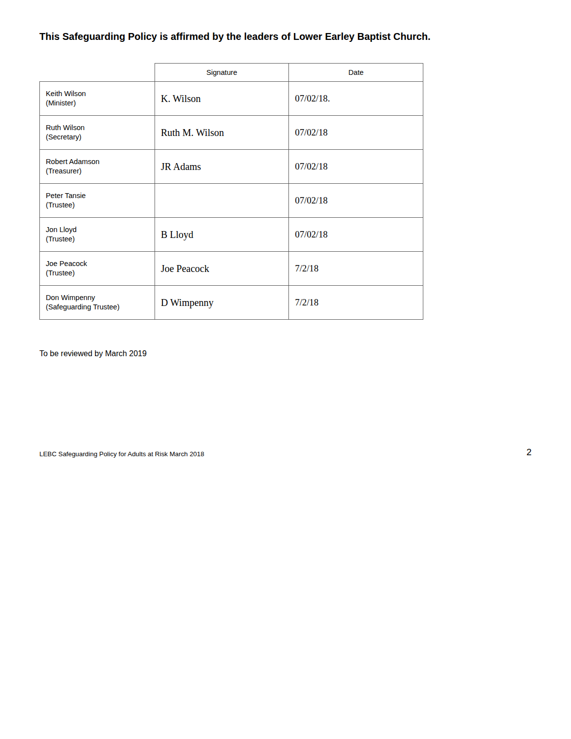This Safeguarding Policy is affirmed by the leaders of Lower Earley Baptist Church.
| | Signature | Date |
| --- | --- | --- |
| Keith Wilson (Minister) | K. Wilson | 07/02/18. |
| Ruth Wilson (Secretary) | Ruth M. Wilson | 07/02/18 |
| Robert Adamson (Treasurer) | JR Adams | 07/02/18 |
| Peter Tansie (Trustee) | | 07/02/18 |
| Jon Lloyd (Trustee) | B Lloyd | 07/02/18 |
| Joe Peacock (Trustee) | Joe Peacock | 7/2/18 |
| Don Wimpenny (Safeguarding Trustee) | D Wimpenny | 7/2/18 |
To be reviewed by March 2019
LEBC Safeguarding Policy for Adults at Risk March 2018 2